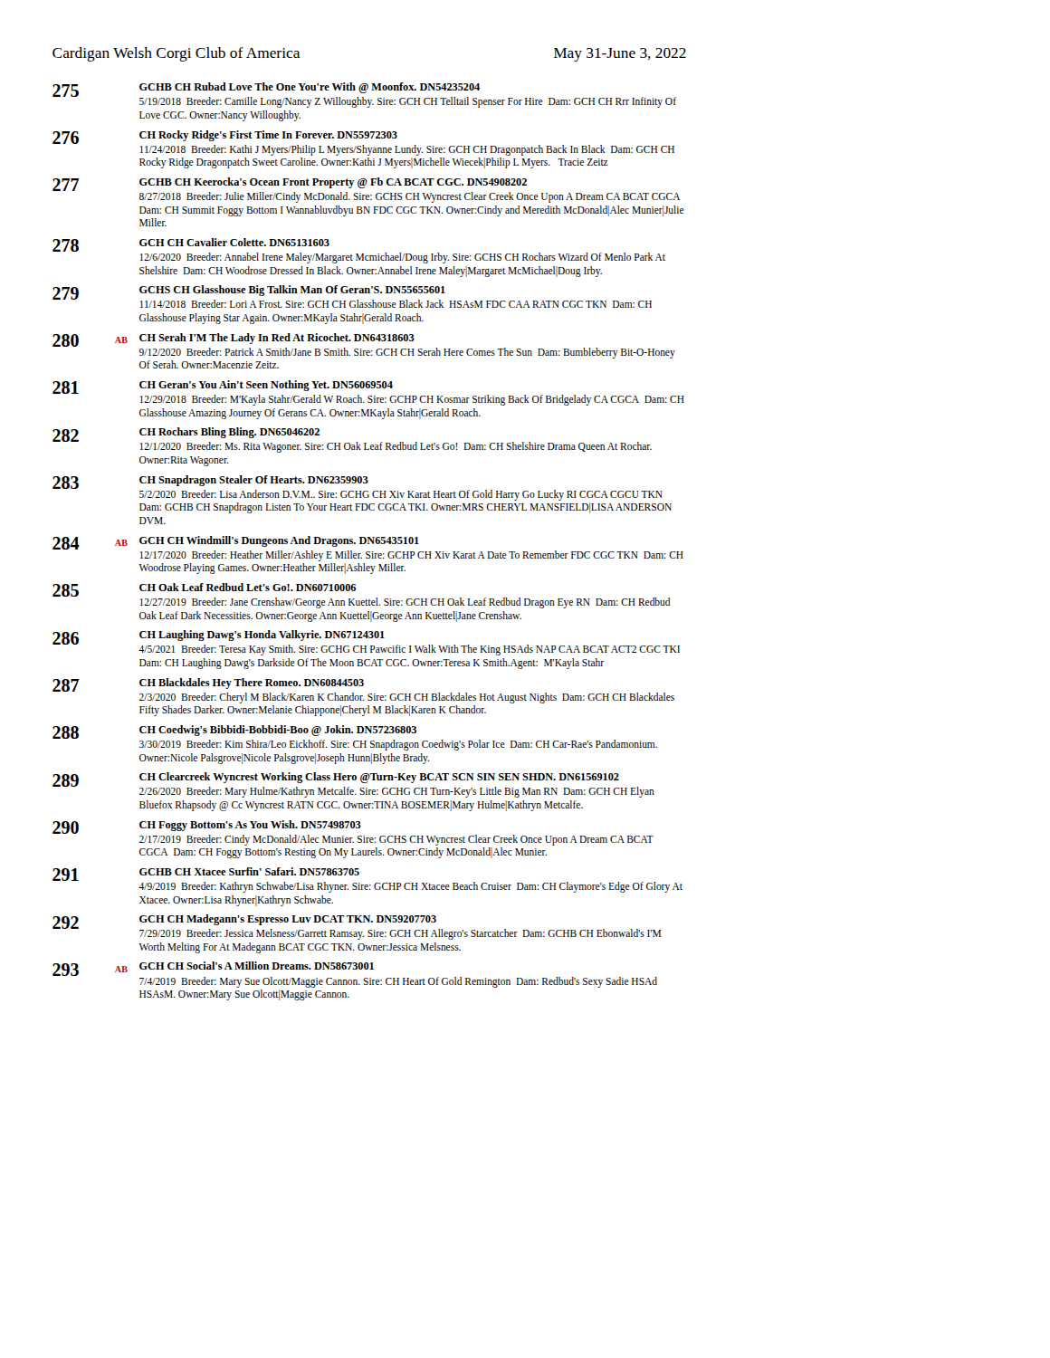Cardigan Welsh Corgi Club of America
May 31-June 3, 2022
275
GCHB CH Rubad Love The One You're With @ Moonfox. DN54235204
5/19/2018 Breeder: Camille Long/Nancy Z Willoughby. Sire: GCH CH Telltail Spenser For Hire Dam: GCH CH Rrr Infinity Of Love CGC. Owner:Nancy Willoughby.
276
CH Rocky Ridge's First Time In Forever. DN55972303
11/24/2018 Breeder: Kathi J Myers/Philip L Myers/Shyanne Lundy. Sire: GCH CH Dragonpatch Back In Black Dam: GCH CH Rocky Ridge Dragonpatch Sweet Caroline. Owner:Kathi J Myers|Michelle Wiecek|Philip L Myers. Tracie Zeitz
277
GCHB CH Keerocka's Ocean Front Property @ Fb CA BCAT CGC. DN54908202
8/27/2018 Breeder: Julie Miller/Cindy McDonald. Sire: GCHS CH Wyncrest Clear Creek Once Upon A Dream CA BCAT CGCA Dam: CH Summit Foggy Bottom I Wannabluvdbyu BN FDC CGC TKN. Owner:Cindy and Meredith McDonald|Alec Munier|Julie Miller.
278
GCH CH Cavalier Colette. DN65131603
12/6/2020 Breeder: Annabel Irene Maley/Margaret Mcmichael/Doug Irby. Sire: GCHS CH Rochars Wizard Of Menlo Park At Shelshire Dam: CH Woodrose Dressed In Black. Owner:Annabel Irene Maley|Margaret McMichael|Doug Irby.
279
GCHS CH Glasshouse Big Talkin Man Of Geran'S. DN55655601
11/14/2018 Breeder: Lori A Frost. Sire: GCH CH Glasshouse Black Jack HSAsM FDC CAA RATN CGC TKN Dam: CH Glasshouse Playing Star Again. Owner:MKayla Stahr|Gerald Roach.
280
AB
CH Serah I'M The Lady In Red At Ricochet. DN64318603
9/12/2020 Breeder: Patrick A Smith/Jane B Smith. Sire: GCH CH Serah Here Comes The Sun Dam: Bumbleberry Bit-O-Honey Of Serah. Owner:Macenzie Zeitz.
281
CH Geran's You Ain't Seen Nothing Yet. DN56069504
12/29/2018 Breeder: M'Kayla Stahr/Gerald W Roach. Sire: GCHP CH Kosmar Striking Back Of Bridgelady CA CGCA Dam: CH Glasshouse Amazing Journey Of Gerans CA. Owner:MKayla Stahr|Gerald Roach.
282
CH Rochars Bling Bling. DN65046202
12/1/2020 Breeder: Ms. Rita Wagoner. Sire: CH Oak Leaf Redbud Let's Go! Dam: CH Shelshire Drama Queen At Rochar. Owner:Rita Wagoner.
283
CH Snapdragon Stealer Of Hearts. DN62359903
5/2/2020 Breeder: Lisa Anderson D.V.M.. Sire: GCHG CH Xiv Karat Heart Of Gold Harry Go Lucky RI CGCA CGCU TKN Dam: GCHB CH Snapdragon Listen To Your Heart FDC CGCA TKI. Owner:MRS CHERYL MANSFIELD|LISA ANDERSON DVM.
284
AB
GCH CH Windmill's Dungeons And Dragons. DN65435101
12/17/2020 Breeder: Heather Miller/Ashley E Miller. Sire: GCHP CH Xiv Karat A Date To Remember FDC CGC TKN Dam: CH Woodrose Playing Games. Owner:Heather Miller|Ashley Miller.
285
CH Oak Leaf Redbud Let's Go!. DN60710006
12/27/2019 Breeder: Jane Crenshaw/George Ann Kuettel. Sire: GCH CH Oak Leaf Redbud Dragon Eye RN Dam: CH Redbud Oak Leaf Dark Necessities. Owner:George Ann Kuettel|George Ann Kuettel|Jane Crenshaw.
286
CH Laughing Dawg's Honda Valkyrie. DN67124301
4/5/2021 Breeder: Teresa Kay Smith. Sire: GCHG CH Pawcific I Walk With The King HSAds NAP CAA BCAT ACT2 CGC TKI Dam: CH Laughing Dawg's Darkside Of The Moon BCAT CGC. Owner:Teresa K Smith.Agent: M'Kayla Stahr
287
CH Blackdales Hey There Romeo. DN60844503
2/3/2020 Breeder: Cheryl M Black/Karen K Chandor. Sire: GCH CH Blackdales Hot August Nights Dam: GCH CH Blackdales Fifty Shades Darker. Owner:Melanie Chiappone|Cheryl M Black|Karen K Chandor.
288
CH Coedwig's Bibbidi-Bobbidi-Boo @ Jokin. DN57236803
3/30/2019 Breeder: Kim Shira/Leo Eickhoff. Sire: CH Snapdragon Coedwig's Polar Ice Dam: CH Car-Rae's Pandamonium. Owner:Nicole Palsgrove|Nicole Palsgrove|Joseph Hunn|Blythe Brady.
289
CH Clearcreek Wyncrest Working Class Hero @Turn-Key BCAT SCN SIN SEN SHDN. DN61569102
2/26/2020 Breeder: Mary Hulme/Kathryn Metcalfe. Sire: GCHG CH Turn-Key's Little Big Man RN Dam: GCH CH Elyan Bluefox Rhapsody @ Cc Wyncrest RATN CGC. Owner:TINA BOSEMER|Mary Hulme|Kathryn Metcalfe.
290
CH Foggy Bottom's As You Wish. DN57498703
2/17/2019 Breeder: Cindy McDonald/Alec Munier. Sire: GCHS CH Wyncrest Clear Creek Once Upon A Dream CA BCAT CGCA Dam: CH Foggy Bottom's Resting On My Laurels. Owner:Cindy McDonald|Alec Munier.
291
GCHB CH Xtacee Surfin' Safari. DN57863705
4/9/2019 Breeder: Kathryn Schwabe/Lisa Rhyner. Sire: GCHP CH Xtacee Beach Cruiser Dam: CH Claymore's Edge Of Glory At Xtacee. Owner:Lisa Rhyner|Kathryn Schwabe.
292
GCH CH Madegann's Espresso Luv DCAT TKN. DN59207703
7/29/2019 Breeder: Jessica Melsness/Garrett Ramsay. Sire: GCH CH Allegro's Starcatcher Dam: GCHB CH Ebonwald's I'M Worth Melting For At Madegann BCAT CGC TKN. Owner:Jessica Melsness.
293
AB
GCH CH Social's A Million Dreams. DN58673001
7/4/2019 Breeder: Mary Sue Olcott/Maggie Cannon. Sire: CH Heart Of Gold Remington Dam: Redbud's Sexy Sadie HSAd HSAsM. Owner:Mary Sue Olcott|Maggie Cannon.